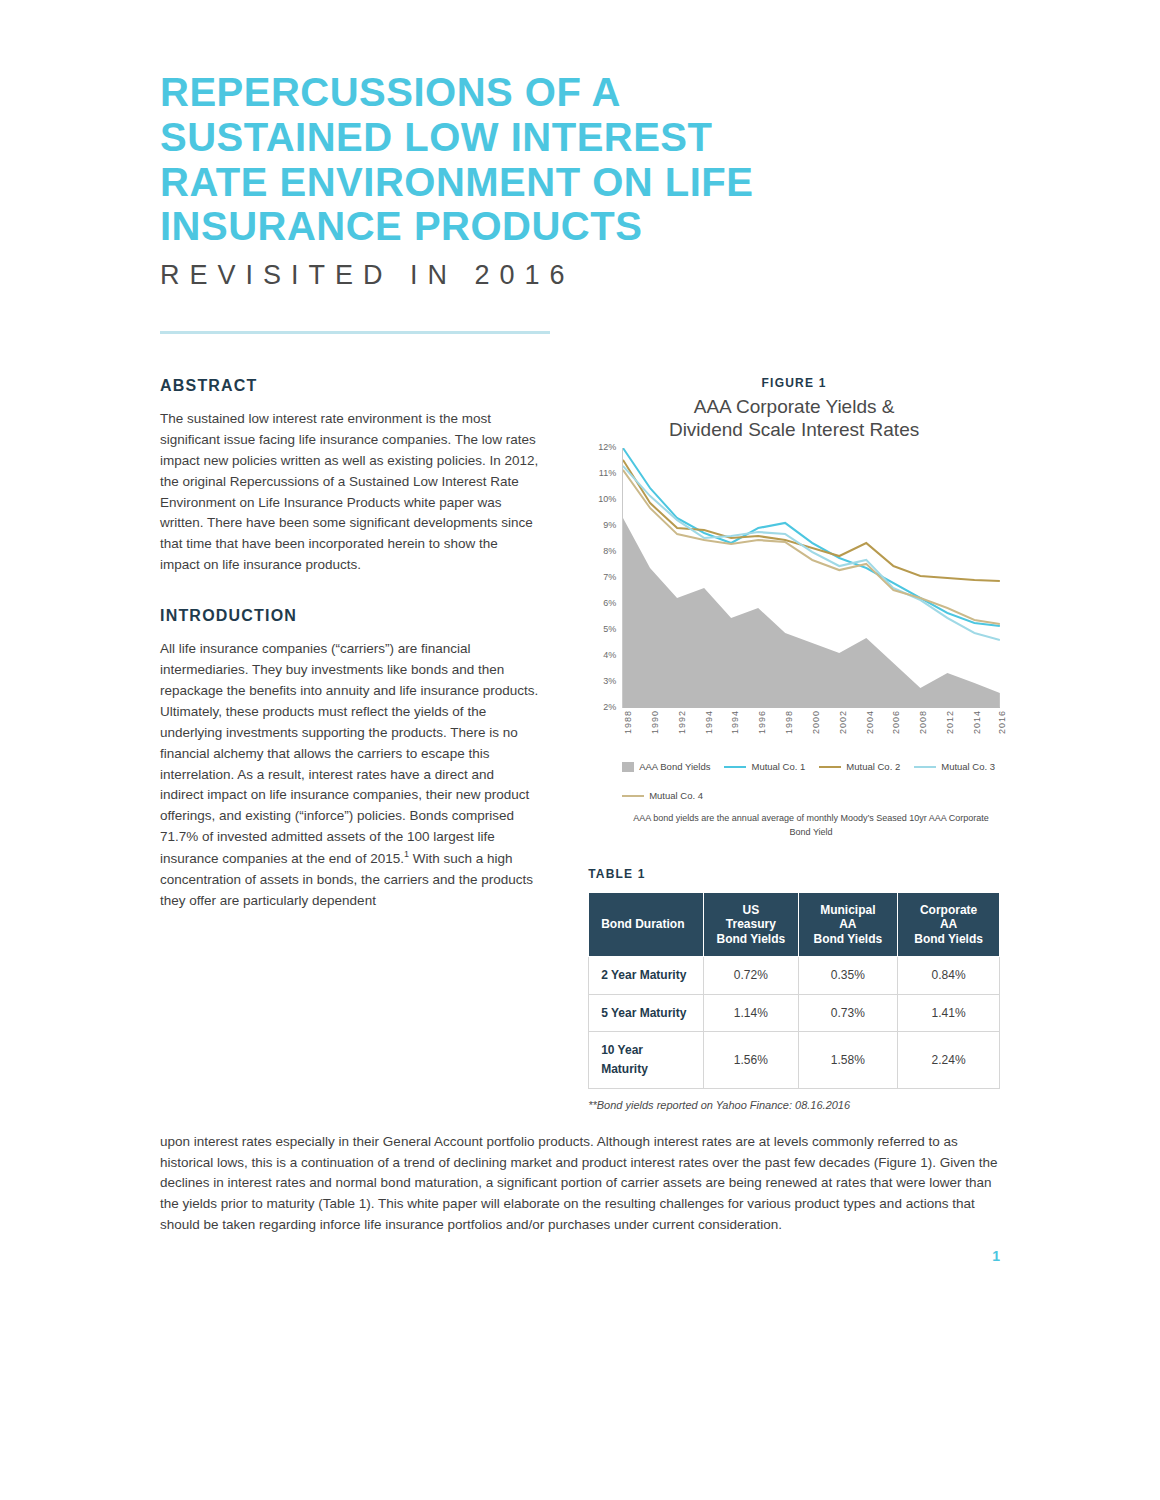Repercussions of a
Sustained Low Interest
Rate Environment on Life
Insurance Products
Revisited in 2016
Abstract
The sustained low interest rate environment is the most significant issue facing life insurance companies. The low rates impact new policies written as well as existing policies. In 2012, the original Repercussions of a Sustained Low Interest Rate Environment on Life Insurance Products white paper was written. There have been some significant developments since that time that have been incorporated herein to show the impact on life insurance products.
Introduction
All life insurance companies (“carriers”) are financial intermediaries. They buy investments like bonds and then repackage the benefits into annuity and life insurance products. Ultimately, these products must reflect the yields of the underlying investments supporting the products. There is no financial alchemy that allows the carriers to escape this interrelation. As a result, interest rates have a direct and indirect impact on life insurance companies, their new product offerings, and existing (“inforce”) policies. Bonds comprised 71.7% of invested admitted assets of the 100 largest life insurance companies at the end of 2015.1 With such a high concentration of assets in bonds, the carriers and the products they offer are particularly dependent
FIGURE 1
AAA Corporate Yields &
Dividend Scale Interest Rates
12% 11% 10% 9% 8% 7% 6% 5% 4% 3% 2%
1988 1990 1992 1994 1994 1996 1998 2000 2002 2004 2006 2008 2012 2014 2016
AAA Bond Yields Mutual Co. 1 Mutual Co. 2 Mutual Co. 3 Mutual Co. 4
AAA bond yields are the annual average of monthly Moody’s Seased 10yr AAA Corporate Bond Yield
TABLE 1
| Bond Duration | US Treasury Bond Yields | Municipal AA Bond Yields | Corporate AA Bond Yields |
| --- | --- | --- | --- |
| 2 Year Maturity | 0.72% | 0.35% | 0.84% |
| 5 Year Maturity | 1.14% | 0.73% | 1.41% |
| 10 Year Maturity | 1.56% | 1.58% | 2.24% |
**Bond yields reported on Yahoo Finance: 08.16.2016
upon interest rates especially in their General Account portfolio products. Although interest rates are at levels commonly referred to as historical lows, this is a continuation of a trend of declining market and product interest rates over the past few decades (Figure 1). Given the declines in interest rates and normal bond maturation, a significant portion of carrier assets are being renewed at rates that were lower than the yields prior to maturity (Table 1). This white paper will elaborate on the resulting challenges for various product types and actions that should be taken regarding inforce life insurance portfolios and/or purchases under current consideration.
1